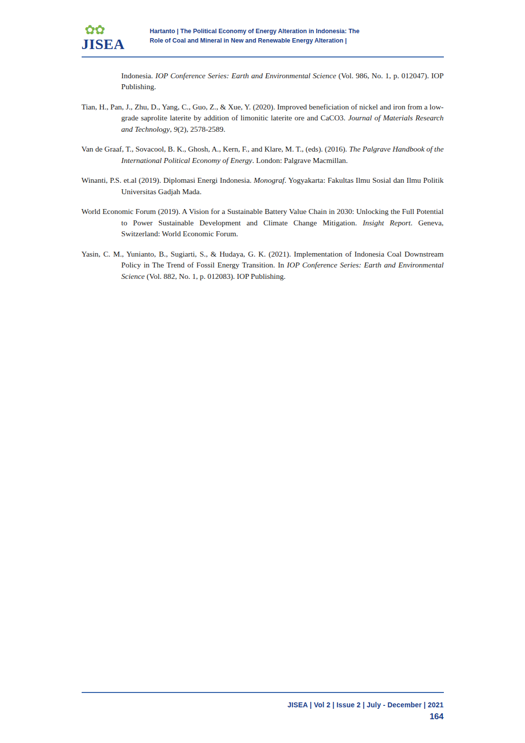✿✿ JISEA
Hartanto | The Political Economy of Energy Alteration in Indonesia: The Role of Coal and Mineral in New and Renewable Energy Alteration |
Indonesia. IOP Conference Series: Earth and Environmental Science (Vol. 986, No. 1, p. 012047). IOP Publishing.
Tian, H., Pan, J., Zhu, D., Yang, C., Guo, Z., & Xue, Y. (2020). Improved beneficiation of nickel and iron from a low-grade saprolite laterite by addition of limonitic laterite ore and CaCO3. Journal of Materials Research and Technology, 9(2), 2578-2589.
Van de Graaf, T., Sovacool, B. K., Ghosh, A., Kern, F., and Klare, M. T., (eds). (2016). The Palgrave Handbook of the International Political Economy of Energy. London: Palgrave Macmillan.
Winanti, P.S. et.al (2019). Diplomasi Energi Indonesia. Monograf. Yogyakarta: Fakultas Ilmu Sosial dan Ilmu Politik Universitas Gadjah Mada.
World Economic Forum (2019). A Vision for a Sustainable Battery Value Chain in 2030: Unlocking the Full Potential to Power Sustainable Development and Climate Change Mitigation. Insight Report. Geneva, Switzerland: World Economic Forum.
Yasin, C. M., Yunianto, B., Sugiarti, S., & Hudaya, G. K. (2021). Implementation of Indonesia Coal Downstream Policy in The Trend of Fossil Energy Transition. In IOP Conference Series: Earth and Environmental Science (Vol. 882, No. 1, p. 012083). IOP Publishing.
JISEA | Vol 2 | Issue 2 | July - December | 2021
164